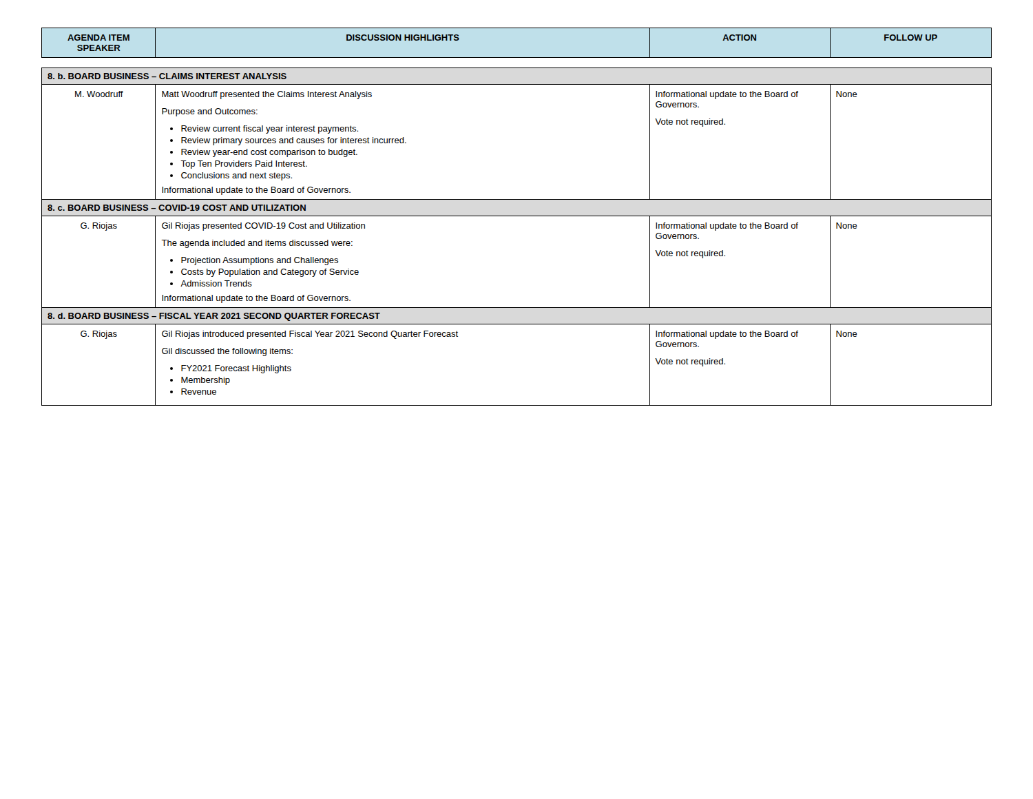| AGENDA ITEM SPEAKER | DISCUSSION HIGHLIGHTS | ACTION | FOLLOW UP |
| --- | --- | --- | --- |
| 8. b. BOARD BUSINESS – CLAIMS INTEREST ANALYSIS |
| M. Woodruff | Matt Woodruff presented the Claims Interest Analysis Purpose and Outcomes: Review current fiscal year interest payments. Review primary sources and causes for interest incurred. Review year-end cost comparison to budget. Top Ten Providers Paid Interest. Conclusions and next steps. Informational update to the Board of Governors. | Informational update to the Board of Governors. Vote not required. | None |
| 8. c. BOARD BUSINESS – COVID-19 COST AND UTILIZATION |
| G. Riojas | Gil Riojas presented COVID-19 Cost and Utilization The agenda included and items discussed were: Projection Assumptions and Challenges Costs by Population and Category of Service Admission Trends Informational update to the Board of Governors. | Informational update to the Board of Governors. Vote not required. | None |
| 8. d. BOARD BUSINESS – FISCAL YEAR 2021 SECOND QUARTER FORECAST |
| G. Riojas | Gil Riojas introduced presented Fiscal Year 2021 Second Quarter Forecast Gil discussed the following items: FY2021 Forecast Highlights Membership Revenue | Informational update to the Board of Governors. Vote not required. | None |